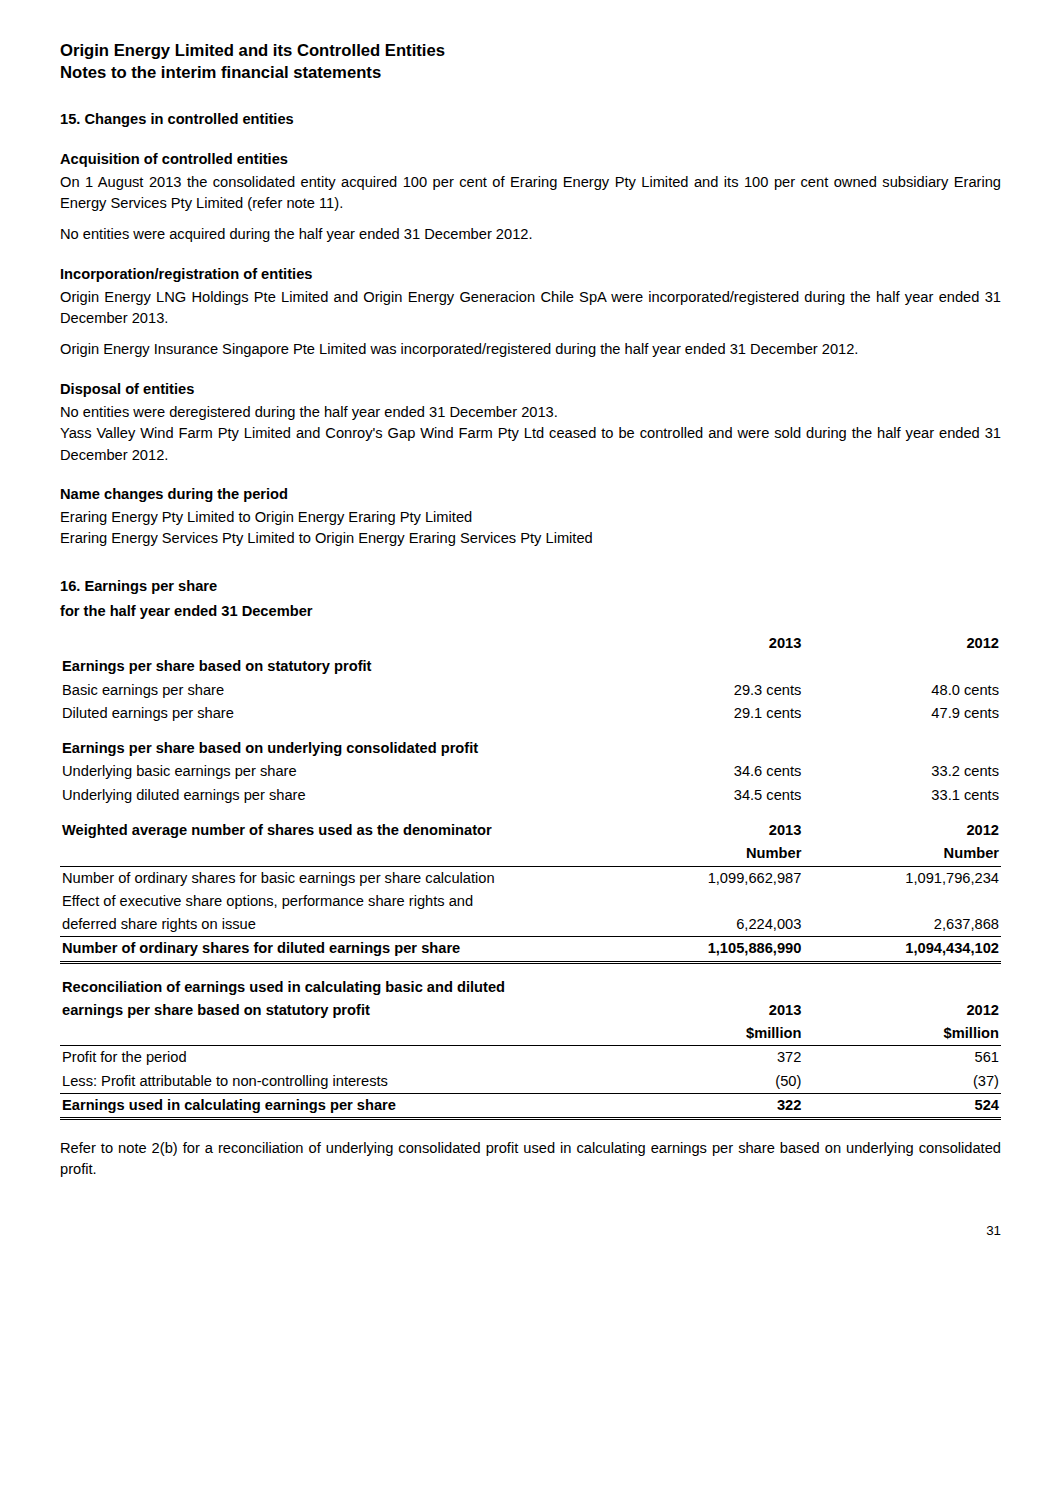Origin Energy Limited and its Controlled EntitiesNotes to the interim financial statements
15. Changes in controlled entities
Acquisition of controlled entities
On 1 August 2013 the consolidated entity acquired 100 per cent of Eraring Energy Pty Limited and its 100 per cent owned subsidiary Eraring Energy Services Pty Limited (refer note 11).
No entities were acquired during the half year ended 31 December 2012.
Incorporation/registration of entities
Origin Energy LNG Holdings Pte Limited and Origin Energy Generacion Chile SpA were incorporated/registered during the half year ended 31 December 2013.
Origin Energy Insurance Singapore Pte Limited was incorporated/registered during the half year ended 31 December 2012.
Disposal of entities
No entities were deregistered during the half year ended 31 December 2013.
Yass Valley Wind Farm Pty Limited and Conroy's Gap Wind Farm Pty Ltd ceased to be controlled and were sold during the half year ended 31 December 2012.
Name changes during the period
Eraring Energy Pty Limited to Origin Energy Eraring Pty Limited
Eraring Energy Services Pty Limited to Origin Energy Eraring Services Pty Limited
16. Earnings per share
for the half year ended 31 December
| | 2013 | 2012 |
| --- | --- | --- |
| Earnings per share based on statutory profit | | |
| Basic earnings per share | 29.3 cents | 48.0 cents |
| Diluted earnings per share | 29.1 cents | 47.9 cents |
| Earnings per share based on underlying consolidated profit | | |
| Underlying basic earnings per share | 34.6 cents | 33.2 cents |
| Underlying diluted earnings per share | 34.5 cents | 33.1 cents |
| Weighted average number of shares used as the denominator | 2013 | 2012 |
| | Number | Number |
| Number of ordinary shares for basic earnings per share calculation | 1,099,662,987 | 1,091,796,234 |
| Effect of executive share options, performance share rights and | | |
| deferred share rights on issue | 6,224,003 | 2,637,868 |
| Number of ordinary shares for diluted earnings per share | 1,105,886,990 | 1,094,434,102 |
| Reconciliation of earnings used in calculating basic and diluted | | |
| earnings per share based on statutory profit | 2013 | 2012 |
| | $million | $million |
| Profit for the period | 372 | 561 |
| Less: Profit attributable to non-controlling interests | (50) | (37) |
| Earnings used in calculating earnings per share | 322 | 524 |
Refer to note 2(b) for a reconciliation of underlying consolidated profit used in calculating earnings per share based on underlying consolidated profit.
31